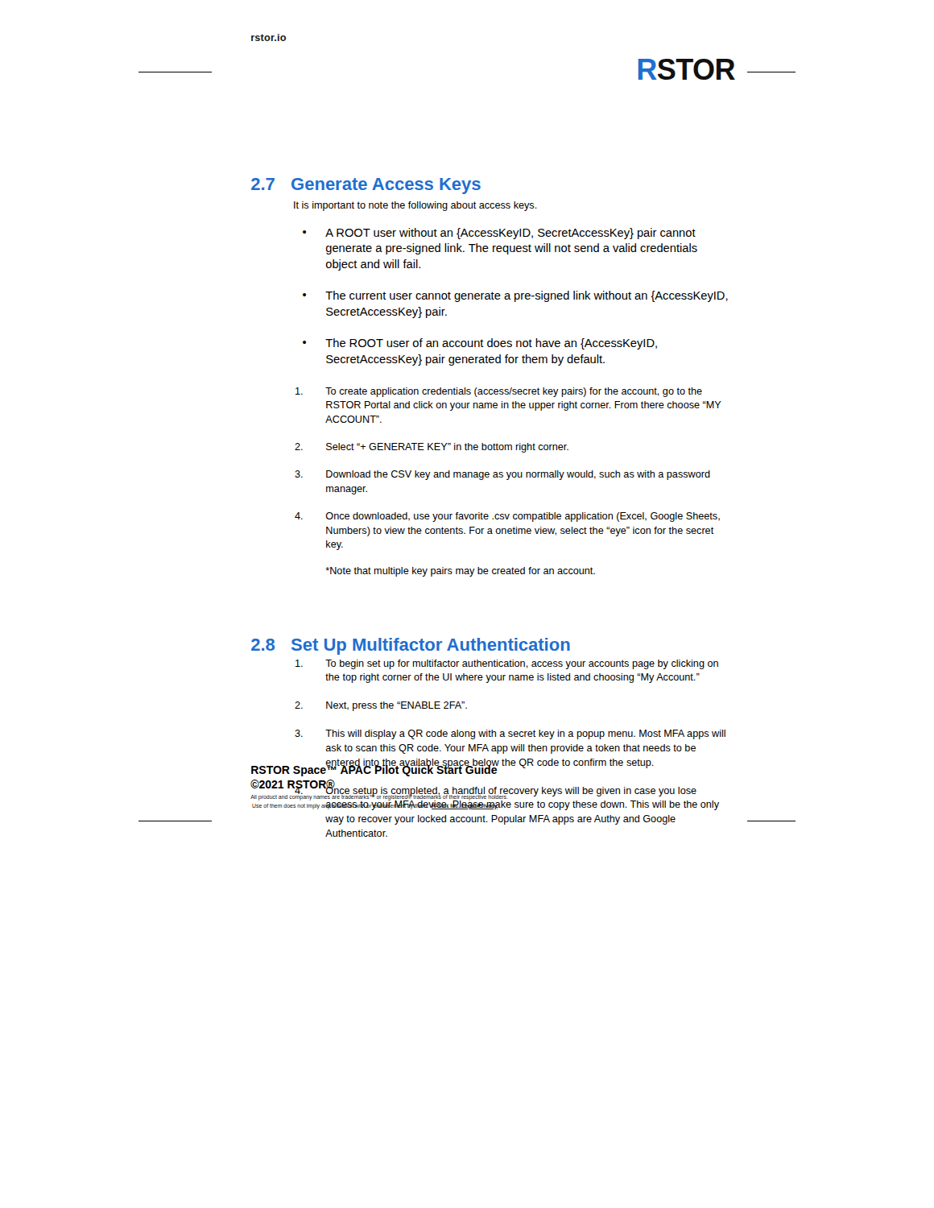rstor.io
RSTOR
2.7 Generate Access Keys
It is important to note the following about access keys.
A ROOT user without an {AccessKeyID, SecretAccessKey} pair cannot generate a pre-signed link. The request will not send a valid credentials object and will fail.
The current user cannot generate a pre-signed link without an {AccessKeyID, SecretAccessKey} pair.
The ROOT user of an account does not have an {AccessKeyID, SecretAccessKey} pair generated for them by default.
To create application credentials (access/secret key pairs) for the account, go to the RSTOR Portal and click on your name in the upper right corner. From there choose “MY ACCOUNT”.
Select “+ GENERATE KEY” in the bottom right corner.
Download the CSV key and manage as you normally would, such as with a password manager.
Once downloaded, use your favorite .csv compatible application (Excel, Google Sheets, Numbers) to view the contents. For a onetime view, select the “eye” icon for the secret key.
*Note that multiple key pairs may be created for an account.
2.8 Set Up Multifactor Authentication
To begin set up for multifactor authentication, access your accounts page by clicking on the top right corner of the UI where your name is listed and choosing “My Account.”
Next, press the “ENABLE 2FA”.
This will display a QR code along with a secret key in a popup menu. Most MFA apps will ask to scan this QR code. Your MFA app will then provide a token that needs to be entered into the available space below the QR code to confirm the setup.
Once setup is completed, a handful of recovery keys will be given in case you lose access to your MFA device. Please make sure to copy these down. This will be the only way to recover your locked account. Popular MFA apps are Authy and Google Authenticator.
RSTOR Space™ APAC Pilot Quick Start Guide
©2021 RSTOR®
All product and company names are trademarks™ or registered® trademarks of their respective holders.
Use of them does not imply any affiliation with or endorsement by them. R-Stor Inc. Legal Privacy